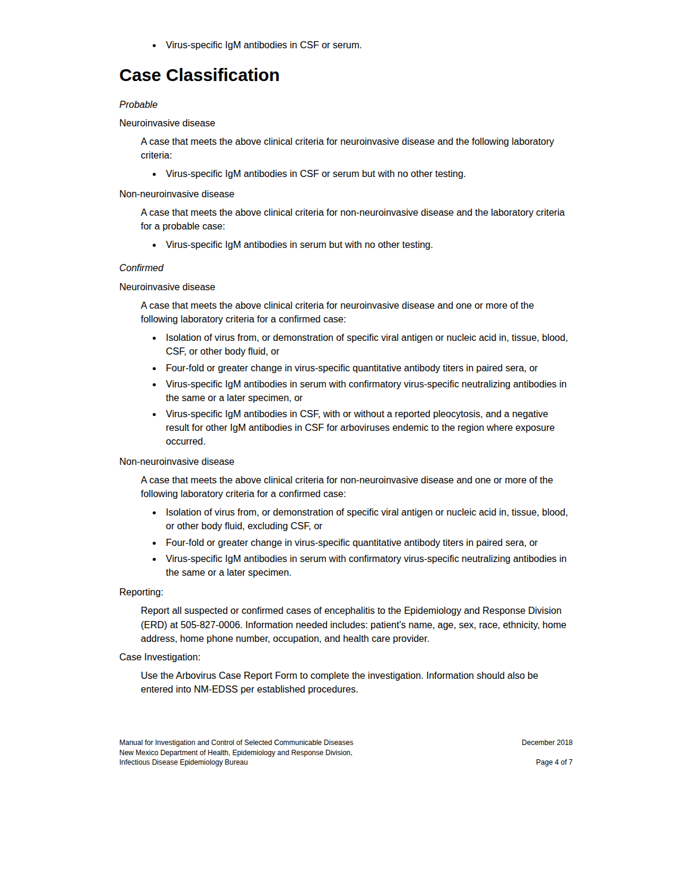Virus-specific IgM antibodies in CSF or serum.
Case Classification
Probable
Neuroinvasive disease
A case that meets the above clinical criteria for neuroinvasive disease and the following laboratory criteria:
Virus-specific IgM antibodies in CSF or serum but with no other testing.
Non-neuroinvasive disease
A case that meets the above clinical criteria for non-neuroinvasive disease and the laboratory criteria for a probable case:
Virus-specific IgM antibodies in serum but with no other testing.
Confirmed
Neuroinvasive disease
A case that meets the above clinical criteria for neuroinvasive disease and one or more of the following laboratory criteria for a confirmed case:
Isolation of virus from, or demonstration of specific viral antigen or nucleic acid in, tissue, blood, CSF, or other body fluid, or
Four-fold or greater change in virus-specific quantitative antibody titers in paired sera, or
Virus-specific IgM antibodies in serum with confirmatory virus-specific neutralizing antibodies in the same or a later specimen, or
Virus-specific IgM antibodies in CSF, with or without a reported pleocytosis, and a negative result for other IgM antibodies in CSF for arboviruses endemic to the region where exposure occurred.
Non-neuroinvasive disease
A case that meets the above clinical criteria for non-neuroinvasive disease and one or more of the following laboratory criteria for a confirmed case:
Isolation of virus from, or demonstration of specific viral antigen or nucleic acid in, tissue, blood, or other body fluid, excluding CSF, or
Four-fold or greater change in virus-specific quantitative antibody titers in paired sera, or
Virus-specific IgM antibodies in serum with confirmatory virus-specific neutralizing antibodies in the same or a later specimen.
Reporting:
Report all suspected or confirmed cases of encephalitis to the Epidemiology and Response Division (ERD) at 505-827-0006. Information needed includes: patient's name, age, sex, race, ethnicity, home address, home phone number, occupation, and health care provider.
Case Investigation:
Use the Arbovirus Case Report Form to complete the investigation. Information should also be entered into NM-EDSS per established procedures.
Manual for Investigation and Control of Selected Communicable Diseases
New Mexico Department of Health, Epidemiology and Response Division,
Infectious Disease Epidemiology Bureau
December 2018
Page 4 of 7